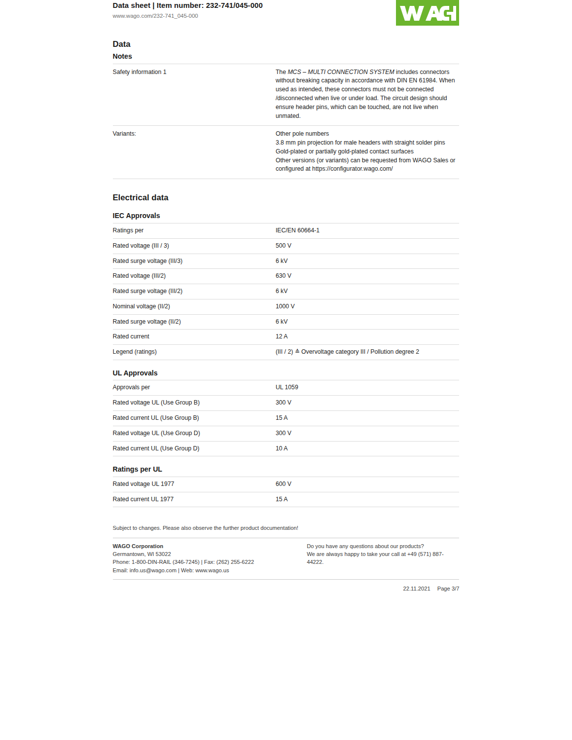Data sheet | Item number: 232-741/045-000
www.wago.com/232-741_045-000
Data
Notes
| Safety information 1 | The MCS – MULTI CONNECTION SYSTEM includes connectors without breaking capacity in accordance with DIN EN 61984. When used as intended, these connectors must not be connected /disconnected when live or under load. The circuit design should ensure header pins, which can be touched, are not live when unmated. |
| Variants: | Other pole numbers 3.8 mm pin projection for male headers with straight solder pins Gold-plated or partially gold-plated contact surfaces Other versions (or variants) can be requested from WAGO Sales or configured at https://configurator.wago.com/ |
Electrical data
IEC Approvals
| Ratings per | IEC/EN 60664-1 |
| Rated voltage (III / 3) | 500 V |
| Rated surge voltage (III/3) | 6 kV |
| Rated voltage (III/2) | 630 V |
| Rated surge voltage (III/2) | 6 kV |
| Nominal voltage (II/2) | 1000 V |
| Rated surge voltage (II/2) | 6 kV |
| Rated current | 12 A |
| Legend (ratings) | (III / 2) ≙ Overvoltage category III / Pollution degree 2 |
UL Approvals
| Approvals per | UL 1059 |
| Rated voltage UL (Use Group B) | 300 V |
| Rated current UL (Use Group B) | 15 A |
| Rated voltage UL (Use Group D) | 300 V |
| Rated current UL (Use Group D) | 10 A |
Ratings per UL
| Rated voltage UL 1977 | 600 V |
| Rated current UL 1977 | 15 A |
Subject to changes. Please also observe the further product documentation!
WAGO Corporation
Germantown, WI 53022
Phone: 1-800-DIN-RAIL (346-7245) | Fax: (262) 255-6222
Email: info.us@wago.com | Web: www.wago.us
Do you have any questions about our products?
We are always happy to take your call at +49 (571) 887-44222.
22.11.2021 Page 3/7